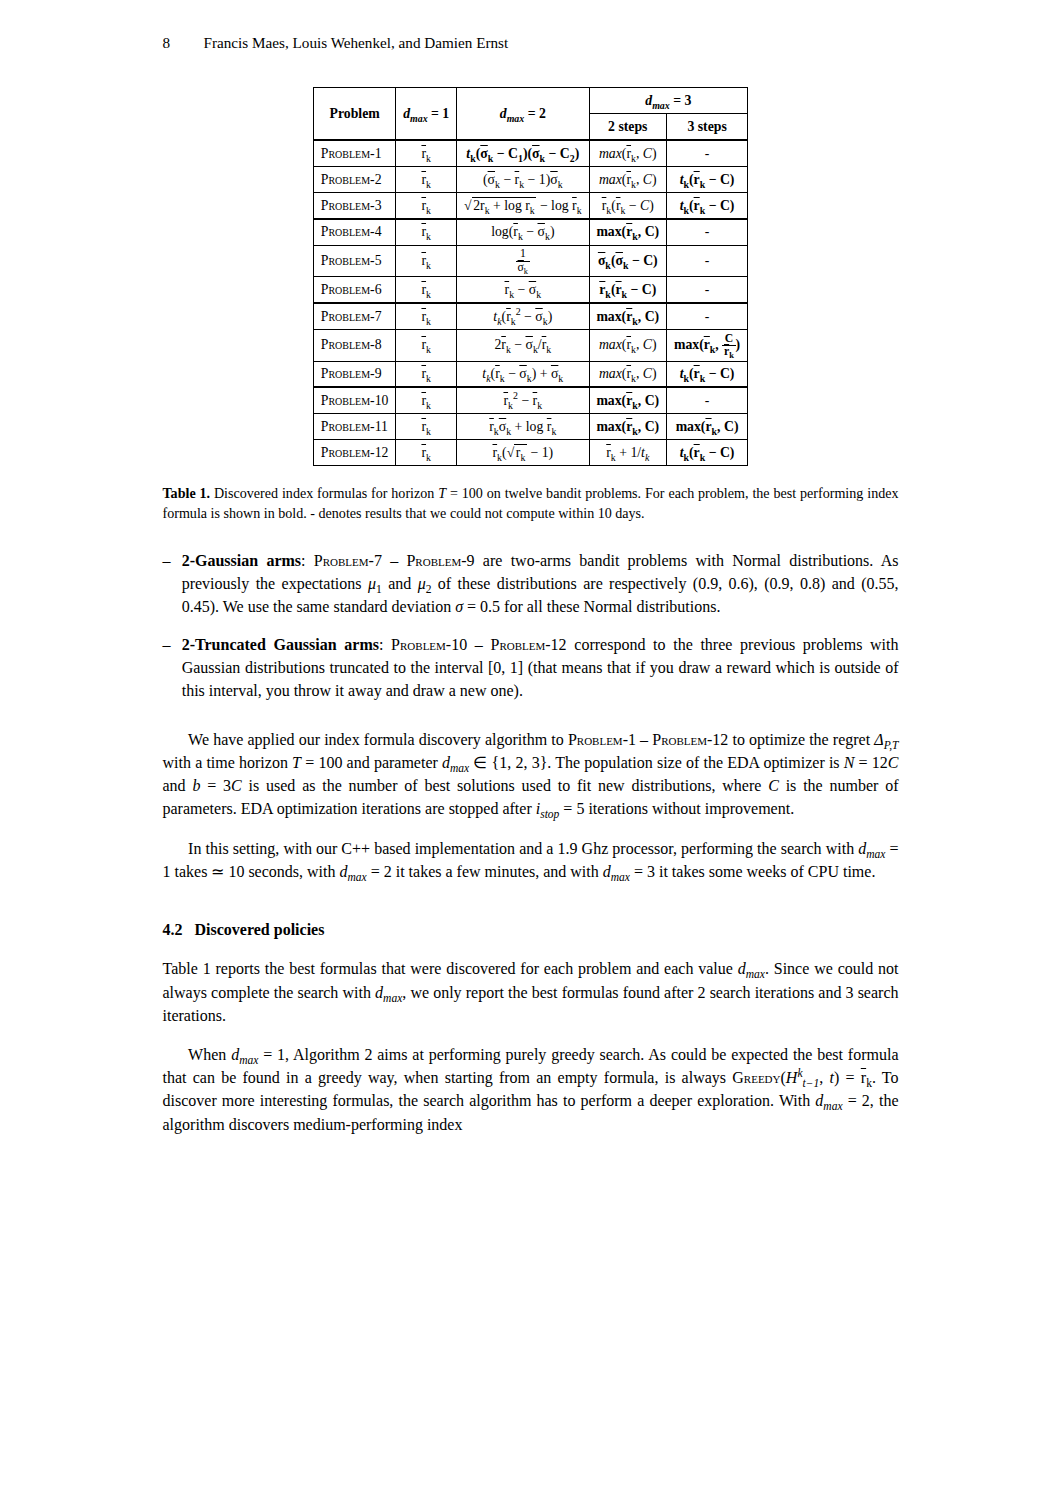8 Francis Maes, Louis Wehenkel, and Damien Ernst
| Problem | d max = 1 | d max = 2 | d max = 3 |
| --- | --- | --- | --- |
| 2 steps | 3 steps |
| Problem-1 | r k | t k ( σ k − C 1 )( σ k − C 2 ) | max ( r k , C ) | - |
| Problem-2 | r k | ( σ k − r k − 1) σ k | max ( r k , C ) | t k ( r k − C) |
| Problem-3 | r k | √ 2 r k + log r k − log r k | r k ( r k − C ) | t k ( r k − C) |
| Problem-4 | r k | log( r k − σ k ) | max( r k , C) | - |
| Problem-5 | r k | 1 σ k | σ k ( σ k − C) | - |
| Problem-6 | r k | r k − σ k | r k ( r k − C) | - |
| Problem-7 | r k | t k ( r k 2 − σ k ) | max( r k , C) | - |
| Problem-8 | r k | 2 r k − σ k / r k | max ( r k , C ) | max( r k , C r k ) |
| Problem-9 | r k | t k ( r k − σ k ) + σ k | max ( r k , C ) | t k ( r k − C) |
| Problem-10 | r k | r k 2 − r k | max( r k , C) | - |
| Problem-11 | r k | r k σ k + log r k | max( r k , C) | max( r k , C) |
| Problem-12 | r k | r k ( √ r k − 1) | r k + 1/ t k | t k ( r k − C) |
Table 1. Discovered index formulas for horizon T = 100 on twelve bandit problems. For each problem, the best performing index formula is shown in bold. - denotes results that we could not compute within 10 days.
2-Gaussian arms: Problem-7 – Problem-9 are two-arms bandit problems with Normal distributions. As previously the expectations μ1 and μ2 of these distributions are respectively (0.9, 0.6), (0.9, 0.8) and (0.55, 0.45). We use the same standard deviation σ = 0.5 for all these Normal distributions.
2-Truncated Gaussian arms: Problem-10 – Problem-12 correspond to the three previous problems with Gaussian distributions truncated to the interval [0, 1] (that means that if you draw a reward which is outside of this interval, you throw it away and draw a new one).
We have applied our index formula discovery algorithm to Problem-1 – Problem-12 to optimize the regret ΔP,T with a time horizon T = 100 and parameter dmax ∈ {1, 2, 3}. The population size of the EDA optimizer is N = 12C and b = 3C is used as the number of best solutions used to fit new distributions, where C is the number of parameters. EDA optimization iterations are stopped after istop = 5 iterations without improvement.
In this setting, with our C++ based implementation and a 1.9 Ghz processor, performing the search with dmax = 1 takes ≃ 10 seconds, with dmax = 2 it takes a few minutes, and with dmax = 3 it takes some weeks of CPU time.
4.2 Discovered policies
Table 1 reports the best formulas that were discovered for each problem and each value dmax. Since we could not always complete the search with dmax, we only report the best formulas found after 2 search iterations and 3 search iterations.
When dmax = 1, Algorithm 2 aims at performing purely greedy search. As could be expected the best formula that can be found in a greedy way, when starting from an empty formula, is always Greedy(Hkt−1, t) = rk. To discover more interesting formulas, the search algorithm has to perform a deeper exploration. With dmax = 2, the algorithm discovers medium-performing index